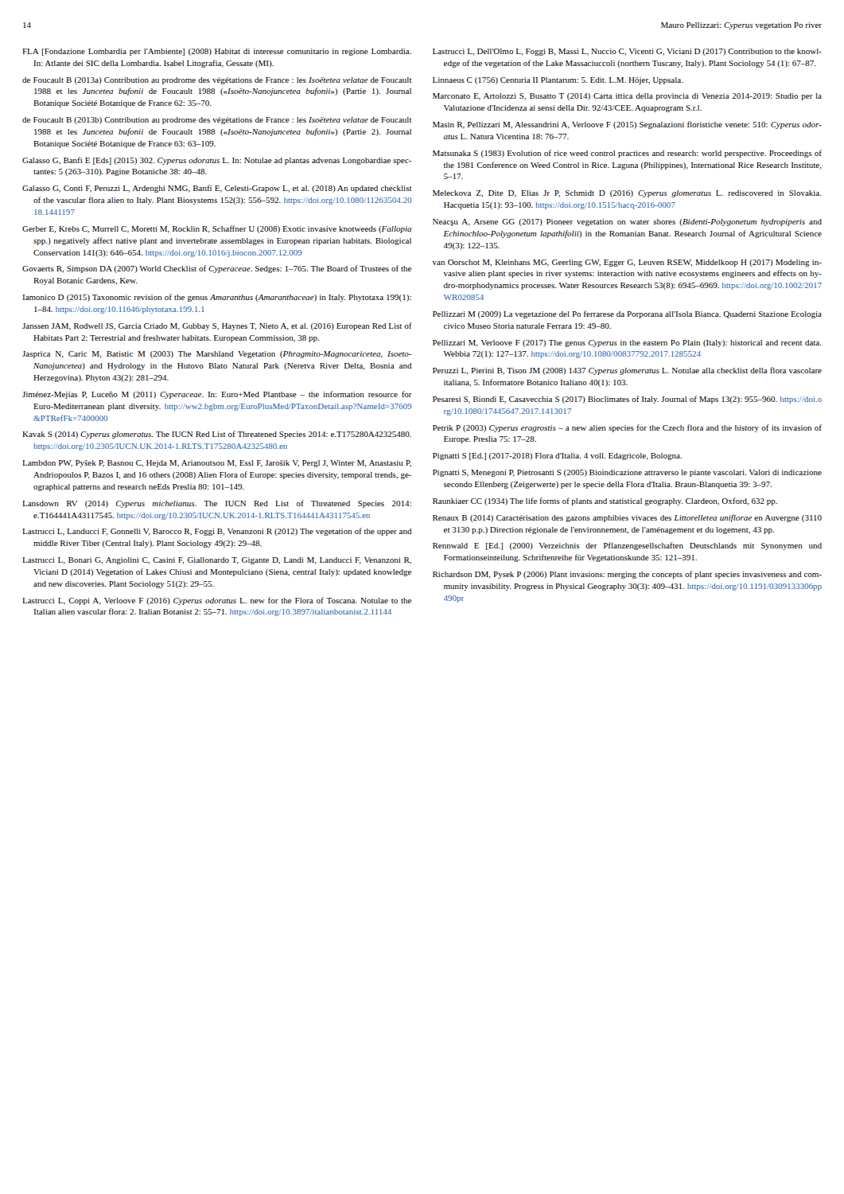14 Mauro Pellizzari: Cyperus vegetation Po river
FLA [Fondazione Lombardia per l'Ambiente] (2008) Habitat di interesse comunitario in regione Lombardia. In: Atlante dei SIC della Lombardia. Isabel Litografia, Gessate (MI).
de Foucault B (2013a) Contribution au prodrome des végétations de France : les Isoëtetea velatae de Foucault 1988 et les Juncetea bufonii de Foucault 1988 («Isoëto-Nanojuncetea bufonii») (Partie 1). Journal Botanique Société Botanique de France 62: 35–70.
de Foucault B (2013b) Contribution au prodrome des végétations de France : les Isoëtetea velatae de Foucault 1988 et les Juncetea bufonii de Foucault 1988 («Isoëto-Nanojuncetea bufonii») (Partie 2). Journal Botanique Société Botanique de France 63: 63–109.
Galasso G, Banfi E [Eds] (2015) 302. Cyperus odoratus L. In: Notulae ad plantas advenas Longobardiae spectantes: 5 (263–310). Pagine Botaniche 38: 40–48.
Galasso G, Conti F, Peruzzi L, Ardenghi NMG, Banfi E, Celesti-Grapow L, et al. (2018) An updated checklist of the vascular flora alien to Italy. Plant Biosystems 152(3): 556–592. https://doi.org/10.1080/11263504.2018.1441197
Gerber E, Krebs C, Murrell C, Moretti M, Rocklin R, Schaffner U (2008) Exotic invasive knotweeds (Fallopia spp.) negatively affect native plant and invertebrate assemblages in European riparian habitats. Biological Conservation 141(3): 646–654. https://doi.org/10.1016/j.biocon.2007.12.009
Govaerts R, Simpson DA (2007) World Checklist of Cyperaceae. Sedges: 1–765. The Board of Trustees of the Royal Botanic Gardens, Kew.
Iamonico D (2015) Taxonomic revision of the genus Amaranthus (Amaranthaceae) in Italy. Phytotaxa 199(1): 1–84. https://doi.org/10.11646/phytotaxa.199.1.1
Janssen JAM, Rodwell JS, Garcia Criado M, Gubbay S, Haynes T, Nieto A, et al. (2016) European Red List of Habitats Part 2: Terrestrial and freshwater habitats. European Commission, 38 pp.
Jasprica N, Caric M, Batistic M (2003) The Marshland Vegetation (Phragmito-Magnocaricetea, Isoeto-Nanojuncetea) and Hydrology in the Hutovo Blato Natural Park (Neretva River Delta, Bosnia and Herzegovina). Phyton 43(2): 281–294.
Jiménez-Mejías P, Luceño M (2011) Cyperaceae. In: Euro+Med Plantbase – the information resource for Euro-Mediterranean plant diversity. http://ww2.bgbm.org/EuroPlusMed/PTaxonDetail.asp?NameId=37609&PTRefFk=7400000
Kavak S (2014) Cyperus glomeratus. The IUCN Red List of Threatened Species 2014: e.T175280A42325480. https://doi.org/10.2305/IUCN.UK.2014-1.RLTS.T175280A42325480.en
Lambdon PW, Pyšek P, Basnou C, Hejda M, Arianoutsou M, Essl F, Jarošik V, Pergl J, Winter M, Anastasiu P, Andriopoulos P, Bazos I, and 16 others (2008) Alien Flora of Europe: species diversity, temporal trends, geographical patterns and research neEds Preslia 80: 101–149.
Lansdown RV (2014) Cyperus michelianus. The IUCN Red List of Threatened Species 2014: e.T164441A43117545. https://doi.org/10.2305/IUCN.UK.2014-1.RLTS.T164441A43117545.en
Lastrucci L, Landucci F, Gonnelli V, Barocco R, Foggi B, Venanzoni R (2012) The vegetation of the upper and middle River Tiber (Central Italy). Plant Sociology 49(2): 29–48.
Lastrucci L, Bonari G, Angiolini C, Casini F, Giallonardo T, Gigante D, Landi M, Landucci F, Venanzoni R, Viciani D (2014) Vegetation of Lakes Chiusi and Montepulciano (Siena, central Italy): updated knowledge and new discoveries. Plant Sociology 51(2): 29–55.
Lastrucci L, Coppi A, Verloove F (2016) Cyperus odoratus L. new for the Flora of Toscana. Notulae to the Italian alien vascular flora: 2. Italian Botanist 2: 55–71. https://doi.org/10.3897/italianbotanist.2.11144
Lastrucci L, Dell'Olmo L, Foggi B, Massi L, Nuccio C, Vicenti G, Viciani D (2017) Contribution to the knowledge of the vegetation of the Lake Massaciuccoli (northern Tuscany, Italy). Plant Sociology 54 (1): 67–87.
Linnaeus C (1756) Centuria II Plantarum: 5. Edit. L.M. Höjer, Uppsala.
Marconato E, Artolozzi S, Busatto T (2014) Carta ittica della provincia di Venezia 2014-2019: Studio per la Valutazione d'Incidenza ai sensi della Dir. 92/43/CEE. Aquaprogram S.r.l.
Masin R, Pellizzari M, Alessandrini A, Verloove F (2015) Segnalazioni floristiche venete: 510: Cyperus odoratus L. Natura Vicentina 18: 76–77.
Matsunaka S (1983) Evolution of rice weed control practices and research: world perspective. Proceedings of the 1981 Conference on Weed Control in Rice. Laguna (Philippines), International Rice Research Institute, 5–17.
Meleckova Z, Dite D, Elias Jr P, Schmidt D (2016) Cyperus glomeratus L. rediscovered in Slovakia. Hacquetia 15(1): 93–100. https://doi.org/10.1515/hacq-2016-0007
Neacşu A, Arsene GG (2017) Pioneer vegetation on water shores (Bidenti-Polygonetum hydropiperis and Echinochloo-Polygonetum lapathifolii) in the Romanian Banat. Research Journal of Agricultural Science 49(3): 122–135.
van Oorschot M, Kleinhans MG, Geerling GW, Egger G, Leuven RSEW, Middelkoop H (2017) Modeling invasive alien plant species in river systems: interaction with native ecosystems engineers and effects on hydro-morphodynamics processes. Water Resources Research 53(8): 6945–6969. https://doi.org/10.1002/2017WR020854
Pellizzari M (2009) La vegetazione del Po ferrarese da Porporana all'Isola Bianca. Quaderni Stazione Ecologia civico Museo Storia naturale Ferrara 19: 49–80.
Pellizzari M, Verloove F (2017) The genus Cyperus in the eastern Po Plain (Italy): historical and recent data. Webbia 72(1): 127–137. https://doi.org/10.1080/00837792.2017.1285524
Peruzzi L, Pierini B, Tison JM (2008) 1437 Cyperus glomeratus L. Notulae alla checklist della flora vascolare italiana, 5. Informatore Botanico Italiano 40(1): 103.
Pesaresi S, Biondi E, Casavecchia S (2017) Bioclimates of Italy. Journal of Maps 13(2): 955–960. https://doi.org/10.1080/17445647.2017.1413017
Petrik P (2003) Cyperus eragrostis – a new alien species for the Czech flora and the history of its invasion of Europe. Preslia 75: 17–28.
Pignatti S [Ed.] (2017-2018) Flora d'Italia. 4 voll. Edagricole, Bologna.
Pignatti S, Menegoni P, Pietrosanti S (2005) Bioindicazione attraverso le piante vascolari. Valori di indicazione secondo Ellenberg (Zeigerwerte) per le specie della Flora d'Italia. Braun-Blanquetia 39: 3–97.
Raunkiaer CC (1934) The life forms of plants and statistical geography. Clardeon, Oxford, 632 pp.
Renaux B (2014) Caractérisation des gazons amphibies vivaces des Littorelletea uniflorae en Auvergne (3110 et 3130 p.p.) Direction régionale de l'environnement, de l'aménagement et du logement, 43 pp.
Rennwald E [Ed.] (2000) Verzeichnis der Pflanzengesellschaften Deutschlands mit Synonymen und Formationseinteilung. Schriftenreihe für Vegetationskunde 35: 121–391.
Richardson DM, Pysek P (2006) Plant invasions: merging the concepts of plant species invasiveness and community invasibility. Progress in Physical Geography 30(3): 409–431. https://doi.org/10.1191/0309133306pp490pr